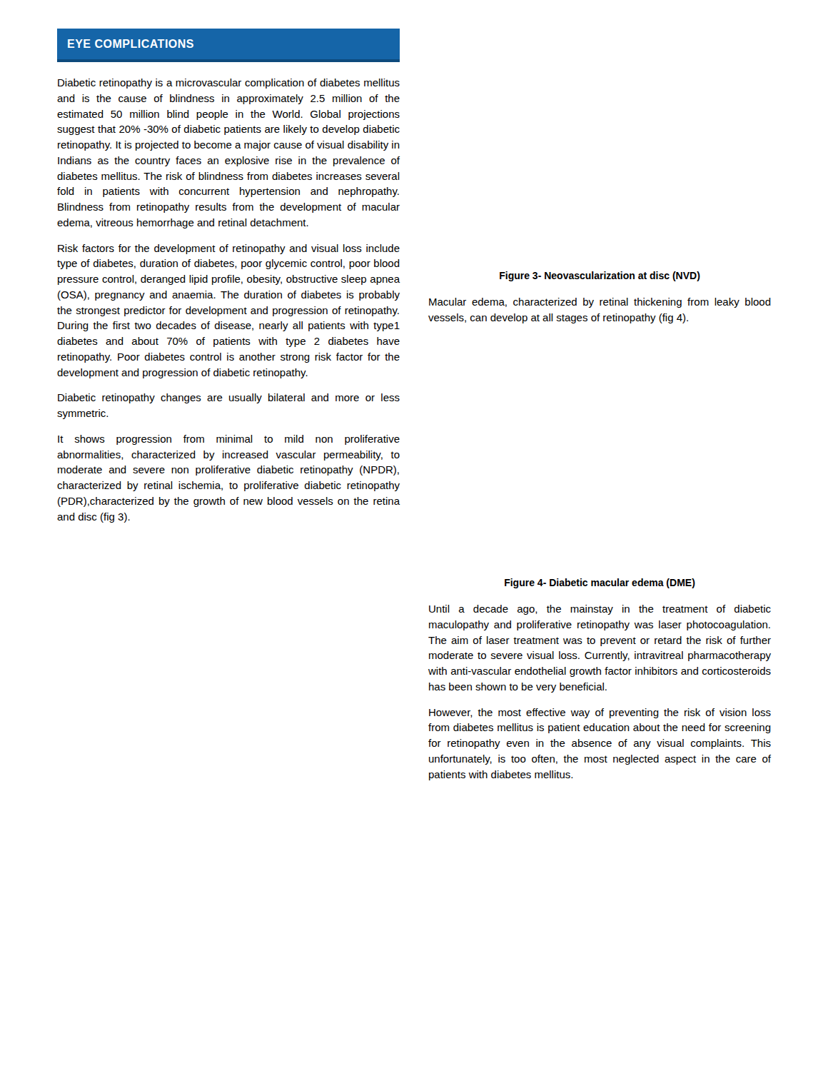EYE COMPLICATIONS
Diabetic retinopathy is a microvascular complication of diabetes mellitus and is the cause of blindness in approximately 2.5 million of the estimated 50 million blind people in the World. Global projections suggest that 20% -30% of diabetic patients are likely to develop diabetic retinopathy. It is projected to become a major cause of visual disability in Indians as the country faces an explosive rise in the prevalence of diabetes mellitus. The risk of blindness from diabetes increases several fold in patients with concurrent hypertension and nephropathy. Blindness from retinopathy results from the development of macular edema, vitreous hemorrhage and retinal detachment.
Risk factors for the development of retinopathy and visual loss include type of diabetes, duration of diabetes, poor glycemic control, poor blood pressure control, deranged lipid profile, obesity, obstructive sleep apnea (OSA), pregnancy and anaemia. The duration of diabetes is probably the strongest predictor for development and progression of retinopathy. During the first two decades of disease, nearly all patients with type1 diabetes and about 70% of patients with type 2 diabetes have retinopathy. Poor diabetes control is another strong risk factor for the development and progression of diabetic retinopathy.
Diabetic retinopathy changes are usually bilateral and more or less symmetric.
It shows progression from minimal to mild non proliferative abnormalities, characterized by increased vascular permeability, to moderate and severe non proliferative diabetic retinopathy (NPDR), characterized by retinal ischemia, to proliferative diabetic retinopathy (PDR),characterized by the growth of new blood vessels on the retina and disc (fig 3).
Figure 3- Neovascularization at disc (NVD)
Macular edema, characterized by retinal thickening from leaky blood vessels, can develop at all stages of retinopathy (fig 4).
Figure 4- Diabetic macular edema (DME)
Until a decade ago, the mainstay in the treatment of diabetic maculopathy and proliferative retinopathy was laser photocoagulation. The aim of laser treatment was to prevent or retard the risk of further moderate to severe visual loss. Currently, intravitreal pharmacotherapy with anti-vascular endothelial growth factor inhibitors and corticosteroids has been shown to be very beneficial.
However, the most effective way of preventing the risk of vision loss from diabetes mellitus is patient education about the need for screening for retinopathy even in the absence of any visual complaints. This unfortunately, is too often, the most neglected aspect in the care of patients with diabetes mellitus.